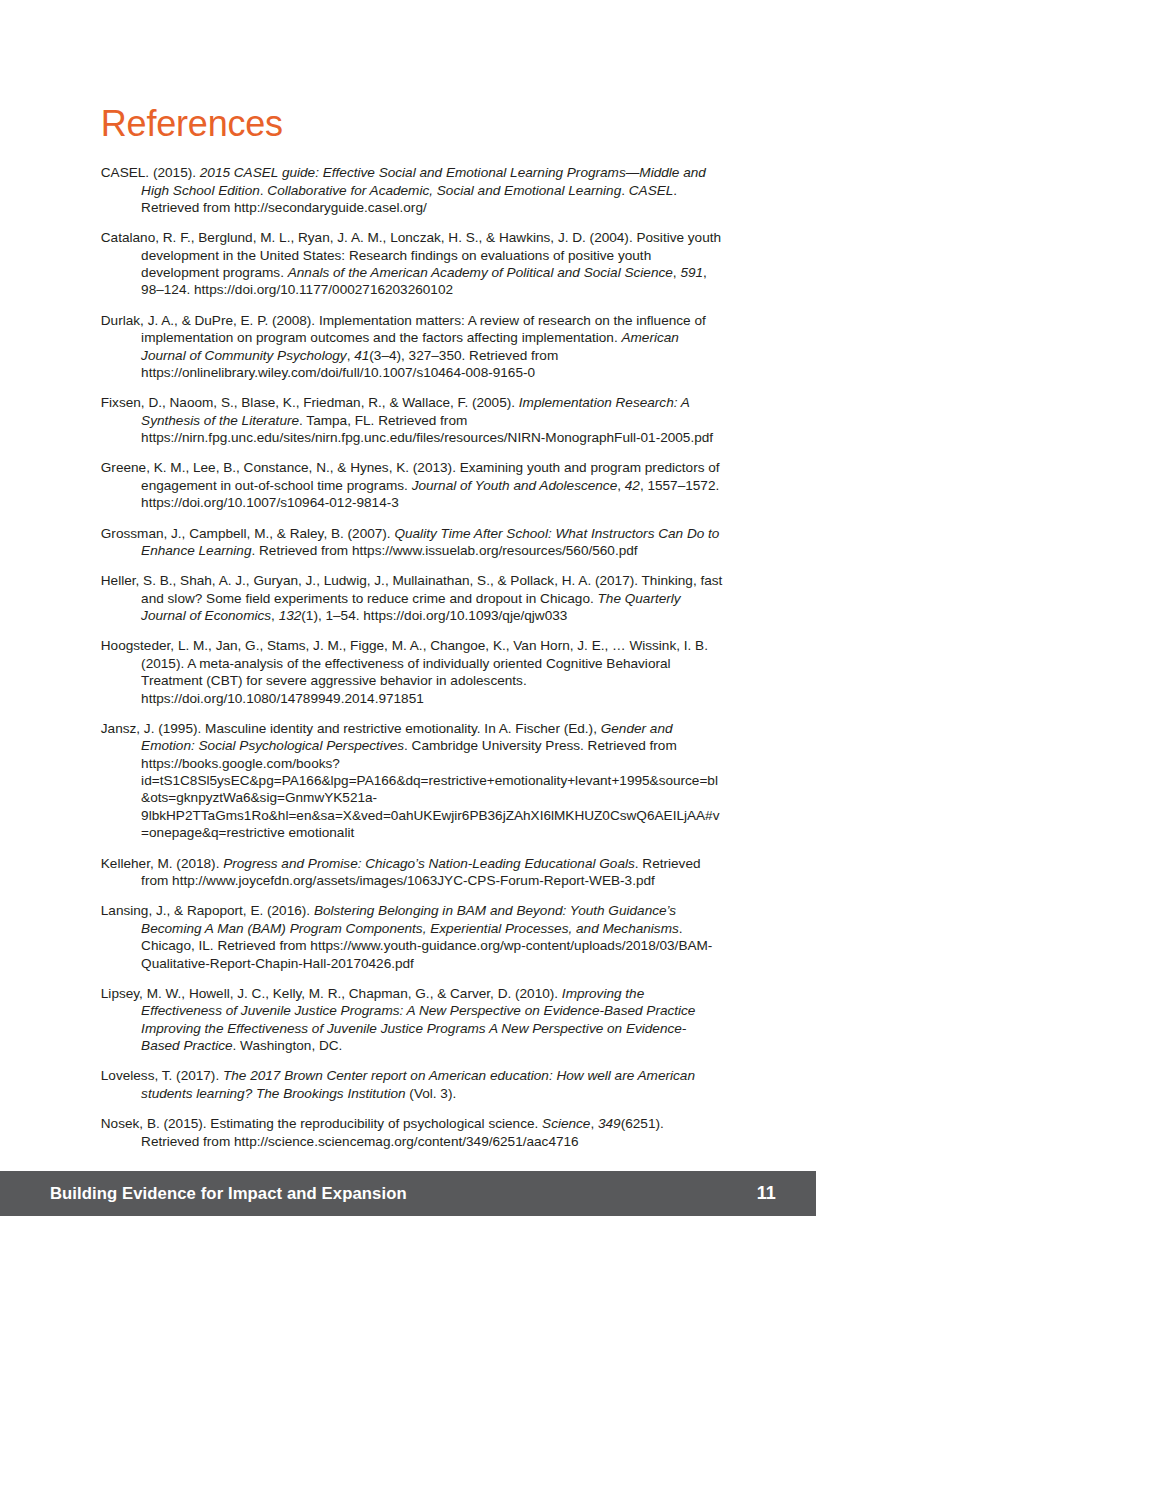References
CASEL. (2015). 2015 CASEL guide: Effective Social and Emotional Learning Programs—Middle and High School Edition. Collaborative for Academic, Social and Emotional Learning. CASEL. Retrieved from http://secondaryguide.casel.org/
Catalano, R. F., Berglund, M. L., Ryan, J. A. M., Lonczak, H. S., & Hawkins, J. D. (2004). Positive youth development in the United States: Research findings on evaluations of positive youth development programs. Annals of the American Academy of Political and Social Science, 591, 98–124. https://doi.org/10.1177/0002716203260102
Durlak, J. A., & DuPre, E. P. (2008). Implementation matters: A review of research on the influence of implementation on program outcomes and the factors affecting implementation. American Journal of Community Psychology, 41(3–4), 327–350. Retrieved from https://onlinelibrary.wiley.com/doi/full/10.1007/s10464-008-9165-0
Fixsen, D., Naoom, S., Blase, K., Friedman, R., & Wallace, F. (2005). Implementation Research: A Synthesis of the Literature. Tampa, FL. Retrieved from https://nirn.fpg.unc.edu/sites/nirn.fpg.unc.edu/files/resources/NIRN-MonographFull-01-2005.pdf
Greene, K. M., Lee, B., Constance, N., & Hynes, K. (2013). Examining youth and program predictors of engagement in out-of-school time programs. Journal of Youth and Adolescence, 42, 1557–1572. https://doi.org/10.1007/s10964-012-9814-3
Grossman, J., Campbell, M., & Raley, B. (2007). Quality Time After School: What Instructors Can Do to Enhance Learning. Retrieved from https://www.issuelab.org/resources/560/560.pdf
Heller, S. B., Shah, A. J., Guryan, J., Ludwig, J., Mullainathan, S., & Pollack, H. A. (2017). Thinking, fast and slow? Some field experiments to reduce crime and dropout in Chicago. The Quarterly Journal of Economics, 132(1), 1–54. https://doi.org/10.1093/qje/qjw033
Hoogsteder, L. M., Jan, G., Stams, J. M., Figge, M. A., Changoe, K., Van Horn, J. E., … Wissink, I. B. (2015). A meta-analysis of the effectiveness of individually oriented Cognitive Behavioral Treatment (CBT) for severe aggressive behavior in adolescents. https://doi.org/10.1080/14789949.2014.971851
Jansz, J. (1995). Masculine identity and restrictive emotionality. In A. Fischer (Ed.), Gender and Emotion: Social Psychological Perspectives. Cambridge University Press. Retrieved from https://books.google.com/books?id=tS1C8Sl5ysEC&pg=PA166&lpg=PA166&dq=restrictive+emotionality+levant+1995&source=bl&ots=gknpyztWa6&sig=GnmwYK521a-9lbkHP2TTaGms1Ro&hl=en&sa=X&ved=0ahUKEwjir6PB36jZAhXI6lMKHUZ0CswQ6AEILjAA#v=onepage&q=restrictive emotionalit
Kelleher, M. (2018). Progress and Promise: Chicago’s Nation-Leading Educational Goals. Retrieved from http://www.joycefdn.org/assets/images/1063JYC-CPS-Forum-Report-WEB-3.pdf
Lansing, J., & Rapoport, E. (2016). Bolstering Belonging in BAM and Beyond: Youth Guidance’s Becoming A Man (BAM) Program Components, Experiential Processes, and Mechanisms. Chicago, IL. Retrieved from https://www.youth-guidance.org/wp-content/uploads/2018/03/BAM-Qualitative-Report-Chapin-Hall-20170426.pdf
Lipsey, M. W., Howell, J. C., Kelly, M. R., Chapman, G., & Carver, D. (2010). Improving the Effectiveness of Juvenile Justice Programs: A New Perspective on Evidence-Based Practice Improving the Effectiveness of Juvenile Justice Programs A New Perspective on Evidence-Based Practice. Washington, DC.
Loveless, T. (2017). The 2017 Brown Center report on American education: How well are American students learning? The Brookings Institution (Vol. 3).
Nosek, B. (2015). Estimating the reproducibility of psychological science. Science, 349(6251). Retrieved from http://science.sciencemag.org/content/349/6251/aac4716
Building Evidence for Impact and Expansion 11